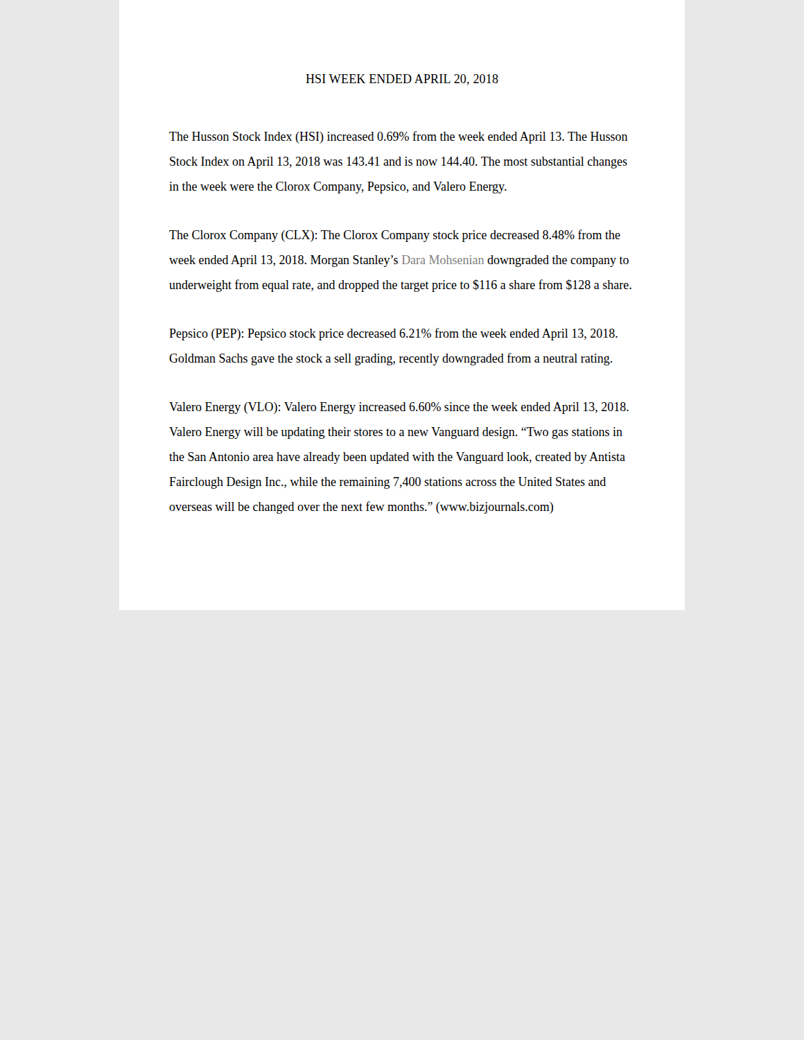HSI WEEK ENDED APRIL 20, 2018
The Husson Stock Index (HSI) increased 0.69% from the week ended April 13. The Husson Stock Index on April 13, 2018 was 143.41 and is now 144.40. The most substantial changes in the week were the Clorox Company, Pepsico, and Valero Energy.
The Clorox Company (CLX): The Clorox Company stock price decreased 8.48% from the week ended April 13, 2018. Morgan Stanley’s Dara Mohsenian downgraded the company to underweight from equal rate, and dropped the target price to $116 a share from $128 a share.
Pepsico (PEP): Pepsico stock price decreased 6.21% from the week ended April 13, 2018. Goldman Sachs gave the stock a sell grading, recently downgraded from a neutral rating.
Valero Energy (VLO): Valero Energy increased 6.60% since the week ended April 13, 2018. Valero Energy will be updating their stores to a new Vanguard design. “Two gas stations in the San Antonio area have already been updated with the Vanguard look, created by Antista Fairclough Design Inc., while the remaining 7,400 stations across the United States and overseas will be changed over the next few months.” (www.bizjournals.com)